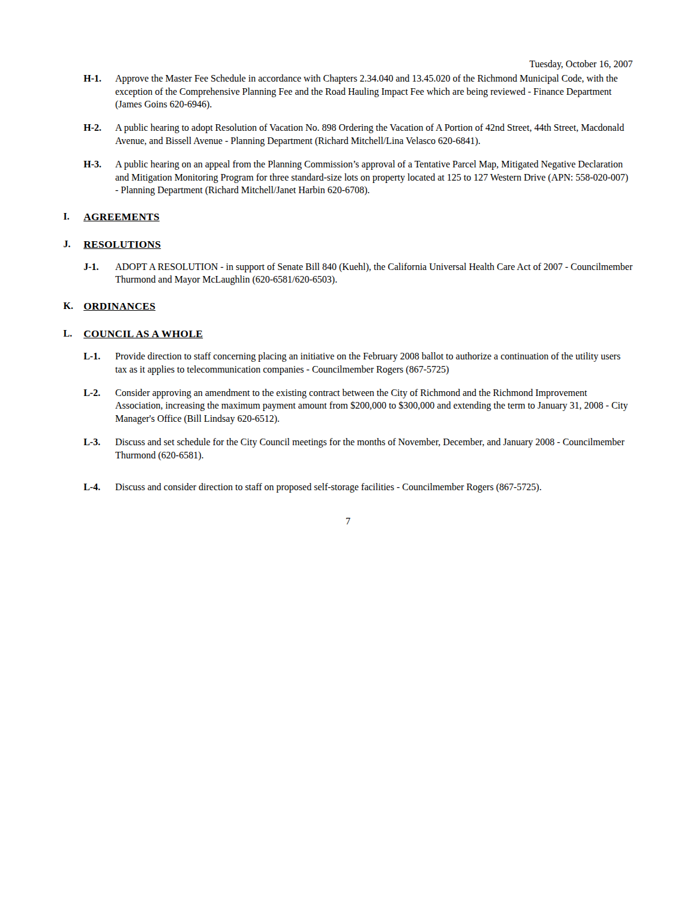Tuesday, October 16, 2007
H-1.
Approve the Master Fee Schedule in accordance with Chapters 2.34.040 and 13.45.020 of the Richmond Municipal Code, with the exception of the Comprehensive Planning Fee and the Road Hauling Impact Fee which are being reviewed - Finance Department (James Goins 620-6946).
H-2.
A public hearing to adopt Resolution of Vacation No. 898 Ordering the Vacation of A Portion of 42nd Street, 44th Street, Macdonald Avenue, and Bissell Avenue - Planning Department (Richard Mitchell/Lina Velasco 620-6841).
H-3.
A public hearing on an appeal from the Planning Commission’s approval of a Tentative Parcel Map, Mitigated Negative Declaration and Mitigation Monitoring Program for three standard-size lots on property located at 125 to 127 Western Drive (APN: 558-020-007) - Planning Department (Richard Mitchell/Janet Harbin 620-6708).
I.
AGREEMENTS
J.
RESOLUTIONS
J-1.
ADOPT A RESOLUTION - in support of Senate Bill 840 (Kuehl), the California Universal Health Care Act of 2007 - Councilmember Thurmond and Mayor McLaughlin (620-6581/620-6503).
K.
ORDINANCES
L.
COUNCIL AS A WHOLE
L-1.
Provide direction to staff concerning placing an initiative on the February 2008 ballot to authorize a continuation of the utility users tax as it applies to telecommunication companies - Councilmember Rogers (867-5725)
L-2.
Consider approving an amendment to the existing contract between the City of Richmond and the Richmond Improvement Association, increasing the maximum payment amount from $200,000 to $300,000 and extending the term to January 31, 2008 - City Manager's Office (Bill Lindsay 620-6512).
L-3.
Discuss and set schedule for the City Council meetings for the months of November, December, and January 2008 - Councilmember Thurmond (620-6581).
L-4.
Discuss and consider direction to staff on proposed self-storage facilities - Councilmember Rogers (867-5725).
7